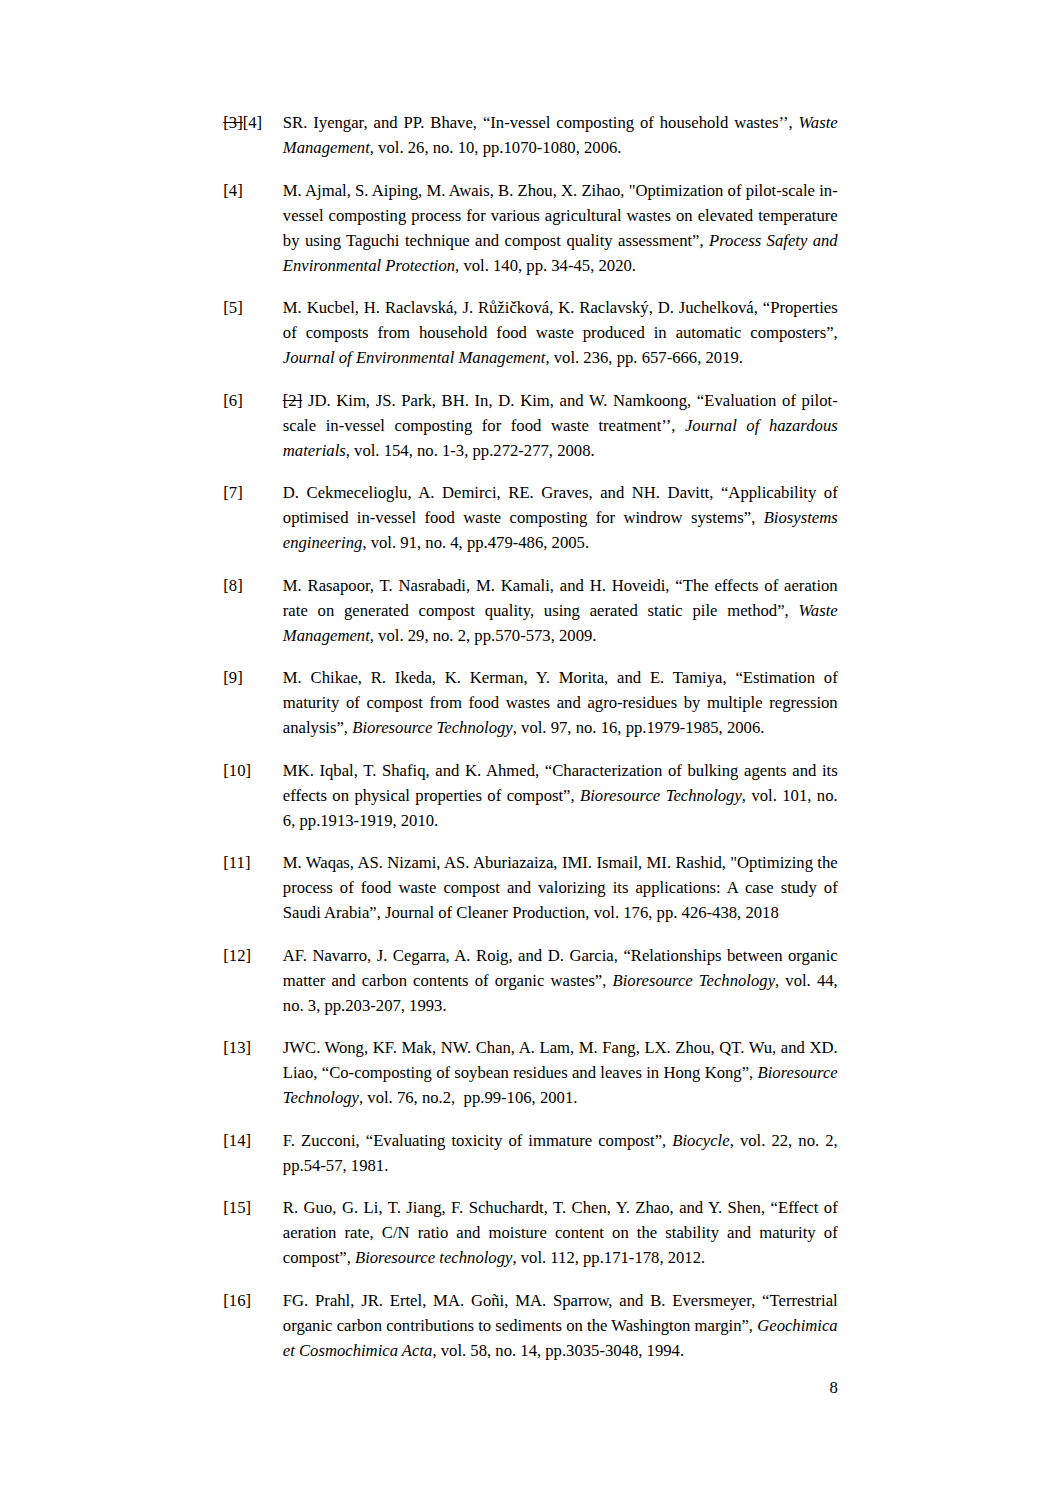[3][4] SR. Iyengar, and PP. Bhave, “In-vessel composting of household wastes’’, Waste Management, vol. 26, no. 10, pp.1070-1080, 2006.
[4] M. Ajmal, S. Aiping, M. Awais, B. Zhou, X. Zihao, "Optimization of pilot-scale in-vessel composting process for various agricultural wastes on elevated temperature by using Taguchi technique and compost quality assessment”, Process Safety and Environmental Protection, vol. 140, pp. 34-45, 2020.
[5] M. Kucbel, H. Raclavská, J. Růžičková, K. Raclavský, D. Juchelková, “Properties of composts from household food waste produced in automatic composters”, Journal of Environmental Management, vol. 236, pp. 657-666, 2019.
[6] [2] JD. Kim, JS. Park, BH. In, D. Kim, and W. Namkoong, “Evaluation of pilot-scale in-vessel composting for food waste treatment’’, Journal of hazardous materials, vol. 154, no. 1-3, pp.272-277, 2008.
[7] D. Cekmecelioglu, A. Demirci, RE. Graves, and NH. Davitt, “Applicability of optimised in-vessel food waste composting for windrow systems”, Biosystems engineering, vol. 91, no. 4, pp.479-486, 2005.
[8] M. Rasapoor, T. Nasrabadi, M. Kamali, and H. Hoveidi, “The effects of aeration rate on generated compost quality, using aerated static pile method”, Waste Management, vol. 29, no. 2, pp.570-573, 2009.
[9] M. Chikae, R. Ikeda, K. Kerman, Y. Morita, and E. Tamiya, “Estimation of maturity of compost from food wastes and agro-residues by multiple regression analysis”, Bioresource Technology, vol. 97, no. 16, pp.1979-1985, 2006.
[10] MK. Iqbal, T. Shafiq, and K. Ahmed, “Characterization of bulking agents and its effects on physical properties of compost”, Bioresource Technology, vol. 101, no. 6, pp.1913-1919, 2010.
[11] M. Waqas, AS. Nizami, AS. Aburiazaiza, IMI. Ismail, MI. Rashid, "Optimizing the process of food waste compost and valorizing its applications: A case study of Saudi Arabia”, Journal of Cleaner Production, vol. 176, pp. 426-438, 2018
[12] AF. Navarro, J. Cegarra, A. Roig, and D. Garcia, “Relationships between organic matter and carbon contents of organic wastes”, Bioresource Technology, vol. 44, no. 3, pp.203-207, 1993.
[13] JWC. Wong, KF. Mak, NW. Chan, A. Lam, M. Fang, LX. Zhou, QT. Wu, and XD. Liao, “Co-composting of soybean residues and leaves in Hong Kong”, Bioresource Technology, vol. 76, no.2, pp.99-106, 2001.
[14] F. Zucconi, “Evaluating toxicity of immature compost”, Biocycle, vol. 22, no. 2, pp.54-57, 1981.
[15] R. Guo, G. Li, T. Jiang, F. Schuchardt, T. Chen, Y. Zhao, and Y. Shen, “Effect of aeration rate, C/N ratio and moisture content on the stability and maturity of compost”, Bioresource technology, vol. 112, pp.171-178, 2012.
[16] FG. Prahl, JR. Ertel, MA. Goñi, MA. Sparrow, and B. Eversmeyer, “Terrestrial organic carbon contributions to sediments on the Washington margin”, Geochimica et Cosmochimica Acta, vol. 58, no. 14, pp.3035-3048, 1994.
8